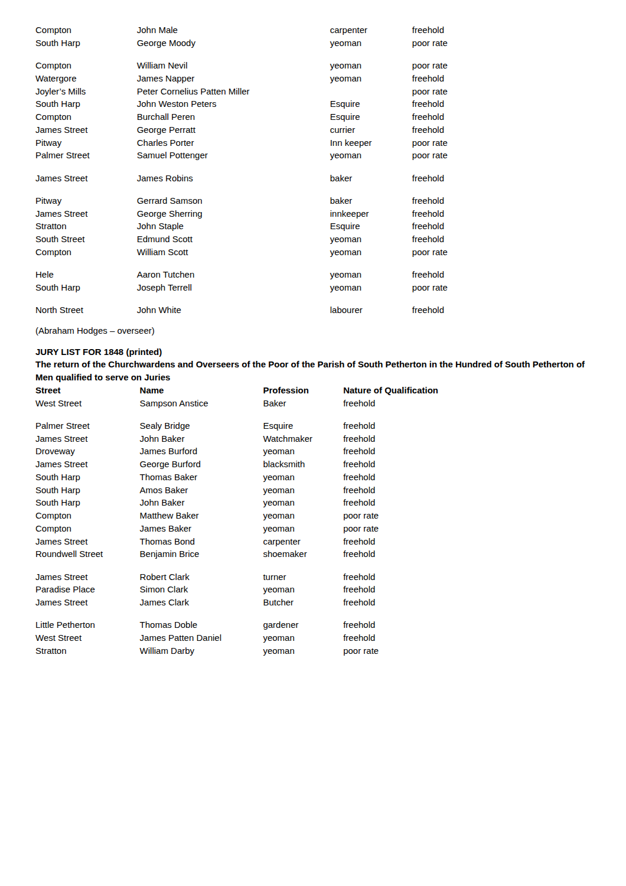| Compton | John Male | carpenter | freehold |
| South Harp | George Moody | yeoman | poor rate |
| Compton | William Nevil | yeoman | poor rate |
| Watergore | James Napper | yeoman | freehold |
| Joyler’s Mills | Peter Cornelius Patten Miller | | poor rate |
| South Harp | John Weston Peters | Esquire | freehold |
| Compton | Burchall Peren | Esquire | freehold |
| James Street | George Perratt | currier | freehold |
| Pitway | Charles Porter | Inn keeper | poor rate |
| Palmer Street | Samuel Pottenger | yeoman | poor rate |
| James Street | James Robins | baker | freehold |
| Pitway | Gerrard Samson | baker | freehold |
| James Street | George Sherring | innkeeper | freehold |
| Stratton | John Staple | Esquire | freehold |
| South Street | Edmund Scott | yeoman | freehold |
| Compton | William Scott | yeoman | poor rate |
| Hele | Aaron Tutchen | yeoman | freehold |
| South Harp | Joseph Terrell | yeoman | poor rate |
| North Street | John White | labourer | freehold |
(Abraham Hodges – overseer)
JURY LIST FOR 1848 (printed)
The return of the Churchwardens and Overseers of the Poor of the Parish of South Petherton in the Hundred of South Petherton of Men qualified to serve on Juries
| Street | Name | Profession | Nature of Qualification |
| --- | --- | --- | --- |
| West Street | Sampson Anstice | Baker | freehold |
| Palmer Street | Sealy Bridge | Esquire | freehold |
| James Street | John Baker | Watchmaker | freehold |
| Droveway | James Burford | yeoman | freehold |
| James Street | George Burford | blacksmith | freehold |
| South Harp | Thomas Baker | yeoman | freehold |
| South Harp | Amos Baker | yeoman | freehold |
| South Harp | John Baker | yeoman | freehold |
| Compton | Matthew Baker | yeoman | poor rate |
| Compton | James Baker | yeoman | poor rate |
| James Street | Thomas Bond | carpenter | freehold |
| Roundwell Street | Benjamin Brice | shoemaker | freehold |
| James Street | Robert Clark | turner | freehold |
| Paradise Place | Simon Clark | yeoman | freehold |
| James Street | James Clark | Butcher | freehold |
| Little Petherton | Thomas Doble | gardener | freehold |
| West Street | James Patten Daniel | yeoman | freehold |
| Stratton | William Darby | yeoman | poor rate |